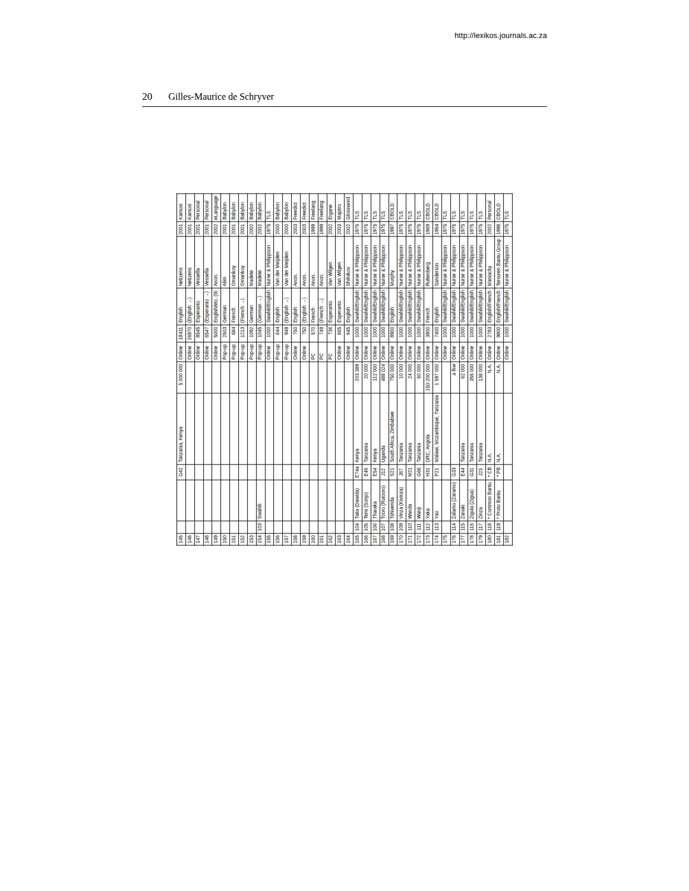http://lexikos.journals.ac.za
20 Gilles-Maurice de Schryver
| 145 | | | G42 | Tanzania, Kenya | 5 000 000 | Online | 18411 | English | Netizens | 2001 | Kamusi |
| 146 | | | | | | Online | 26970 | (English →) | Netizens | 2001 | Kamusi |
| 147 | | | | | | Online | 8545 | Esperanto | Vessella | 2001 | Personal |
| 148 | | | | | | Online | 6547 | (Esperanto →) | Vessella | 2001 | Personal |
| 149 | | | | | | Online | 5000 | English/etc. (9) | Anon. | 2002 | eLanguage |
| 150 | | | | | | Pop-up | 2503 | German | Alim | 2001 | Babylon |
| 151 | | | | | | Pop-up | 684 | French | Omankoy | 2001 | Babylon |
| 152 | | | | | | Pop-up | 1213 | (French →) | Omankoy | 2001 | Babylon |
| 153 | | | | | | Pop-up | 1092 | German | Madete | 2002 | Babylon |
| 154 | 103 | Swahili | | | | Pop-up | 1045 | (German →) | Madete | 2002 | Babylon |
| 155 | | | | | | Online | 1000 | Swahili/English | Nurse & Philippson | 1975 | TLS |
| 156 | | | | | | Pop-up | 644 | English | Van der Meijden | 2000 | Babylon |
| 157 | | | | | | Pop-up | 949 | (English →) | Van der Meijden | 2000 | Babylon |
| 158 | | | | | | Online | 750 | English | Anon. | 2003 | Freedict |
| 159 | | | | | | Online | 750 | (English →) | Anon. | 2003 | Freedict |
| 160 | | | | | | PC | 570 | French | Anon. | 1999 | Freelang |
| 161 | | | | | | PC | 749 | (French →) | Anon. | 1999 | Freelang |
| 162 | | | | | | PC | 736 | Esperanto | Van Wilgen | 2002 | Ergane |
| 163 | | | | | | Online | 665 | Esperanto | Van Wilgen | 2003 | Majstro |
| 164 | | | | | | Online | 645 | English | Shilnikov | 2002 | Glossword |
| 165 | 104 | Taita (Dawida) | E74a | Kenya | 203 389 | Online | 1000 | Swahili/English | Nurse & Philippson | 1975 | TLS |
| 166 | 105 | Temi (Sonjo) | E46 | Tanzania | 20 000 | Online | 1000 | Swahili/English | Nurse & Philippson | 1975 | TLS |
| 167 | 106 | Tharaka | E54 | Kenya | 112 000 | Online | 1000 | Swahili/English | Nurse & Philippson | 1975 | TLS |
| 168 | 107 | Tooro (Rutooro) | J12 | Uganda | 488 024 | Online | 1000 | Swahili/English | Nurse & Philippson | 1975 | TLS |
| 169 | 108 | Tshivenda | S21 | South Africa, Zimbabwe | 750 000 | Online | 8900 | English | Murphy | 1997 | CBOLD |
| 170 | 109 | Vinza (Kivinza) | J67 | Tanzania | 10 000 | Online | 1000 | Swahili/English | Nurse & Philippson | 1975 | TLS |
| 171 | 110 | Wanda | M21 | Tanzania | 24 000 | Online | 1000 | Swahili/English | Nurse & Philippson | 1975 | TLS |
| 172 | 111 | Wanji | G66 | Tanzania | 60 000 | Online | 1000 | Swahili/English | Nurse & Philippson | 1975 | TLS |
| 173 | 112 | Yaka | H31 | DRC, Angola | 150-200 000 | Online | 3900 | French | Ruttenberg | 1969 | CBOLD |
| 174 | 113 | Yao | P21 | Malawi, Mozambique, Tanzania | 1 597 000 | Online | 7400 | English | Sanderson | 1954 | CBOLD |
| 175 | | | | | | Online | 1000 | Swahili/English | Nurse & Philippson | 1975 | TLS |
| 176 | 114 | Zalamo (Zaramo) | G33 | | a few | Online | 1000 | Swahili/English | Nurse & Philippson | 1975 | TLS |
| 177 | 115 | Zanaki | E44 | Tanzania | 62 000 | Online | 1000 | Swahili/English | Nurse & Philippson | 1975 | TLS |
| 178 | 116 | Zigula (Zigua) | G31 | Tanzania | 355 000 | Online | 1000 | Swahili/English | Nurse & Philippson | 1975 | TLS |
| 179 | 117 | Zinza | J23 | Tanzania | 138 000 | Online | 1000 | Swahili/English | Nurse & Philippson | 1975 | TLS |
| 180 | 118 | * Common Bantu | * CB | N.A. | N.A. | Online | 2783 | English/French | Maniacky | 2002 | Personal |
| 181 | 119 | * Proto Bantu | * PB | N.A. | N.A. | Online | 9800 | English/French | Tervuren Bantu Group | 1998 | CBOLD |
| 182 | | | | | | Online | 1000 | Swahili/English | Nurse & Philippson | 1975 | TLS |